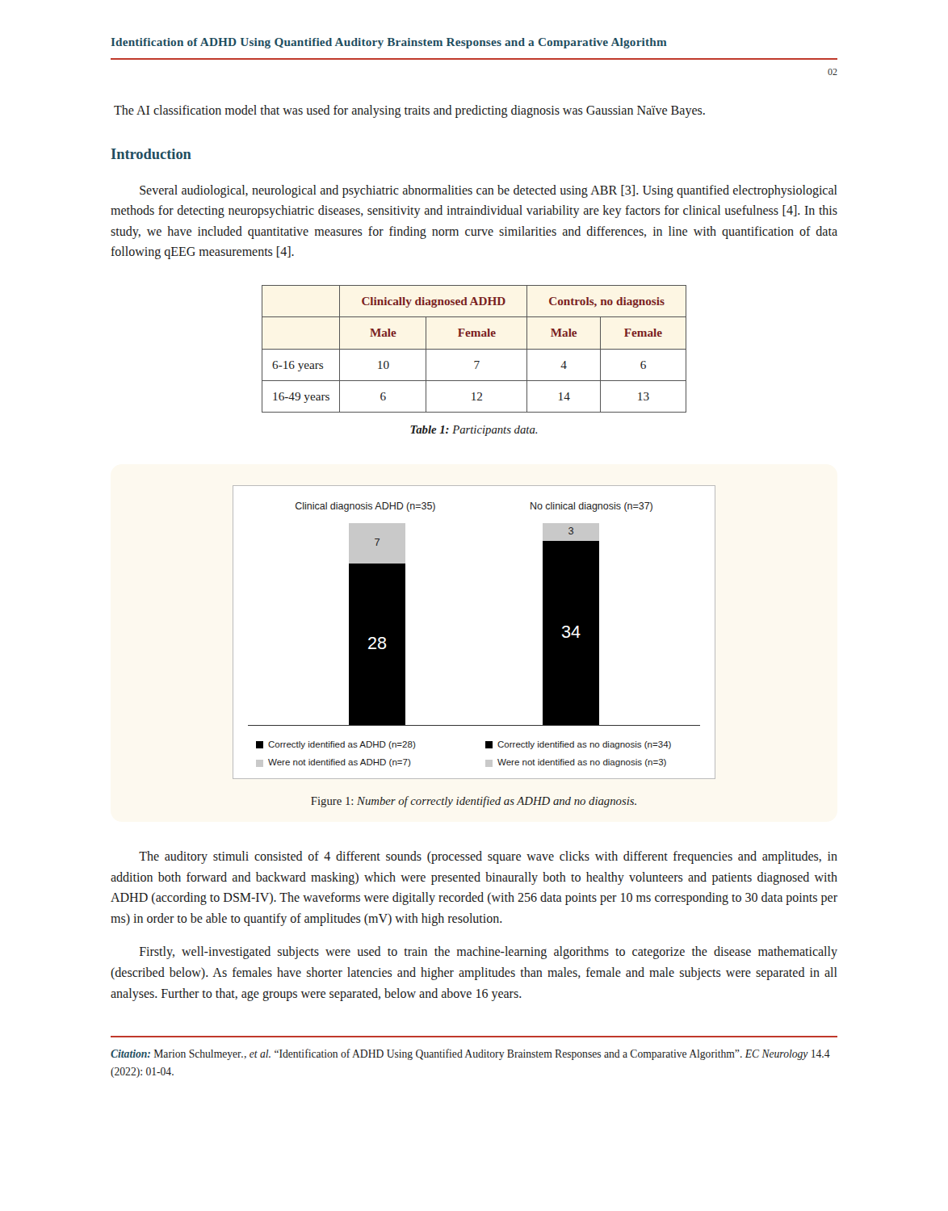Identification of ADHD Using Quantified Auditory Brainstem Responses and a Comparative Algorithm
02
The AI classification model that was used for analysing traits and predicting diagnosis was Gaussian Naïve Bayes.
Introduction
Several audiological, neurological and psychiatric abnormalities can be detected using ABR [3]. Using quantified electrophysiological methods for detecting neuropsychiatric diseases, sensitivity and intraindividual variability are key factors for clinical usefulness [4]. In this study, we have included quantitative measures for finding norm curve similarities and differences, in line with quantification of data following qEEG measurements [4].
| | Clinically diagnosed ADHD | Controls, no diagnosis |
| --- | --- | --- |
| | Male | Female | Male | Female |
| 6-16 years | 10 | 7 | 4 | 6 |
| 16-49 years | 6 | 12 | 14 | 13 |
Table 1: Participants data.
Clinical diagnosis ADHD (n=35)
No clinical diagnosis (n=37)
7
28
3
34
Correctly identified as ADHD (n=28)
Correctly identified as no diagnosis (n=34)
Were not identified as ADHD (n=7)
Were not identified as no diagnosis (n=3)
Figure 1: Number of correctly identified as ADHD and no diagnosis.
The auditory stimuli consisted of 4 different sounds (processed square wave clicks with different frequencies and amplitudes, in addition both forward and backward masking) which were presented binaurally both to healthy volunteers and patients diagnosed with ADHD (according to DSM-IV). The waveforms were digitally recorded (with 256 data points per 10 ms corresponding to 30 data points per ms) in order to be able to quantify of amplitudes (mV) with high resolution.
Firstly, well-investigated subjects were used to train the machine-learning algorithms to categorize the disease mathematically (described below). As females have shorter latencies and higher amplitudes than males, female and male subjects were separated in all analyses. Further to that, age groups were separated, below and above 16 years.
Citation: Marion Schulmeyer., et al. “Identification of ADHD Using Quantified Auditory Brainstem Responses and a Comparative Algorithm”. EC Neurology 14.4 (2022): 01-04.